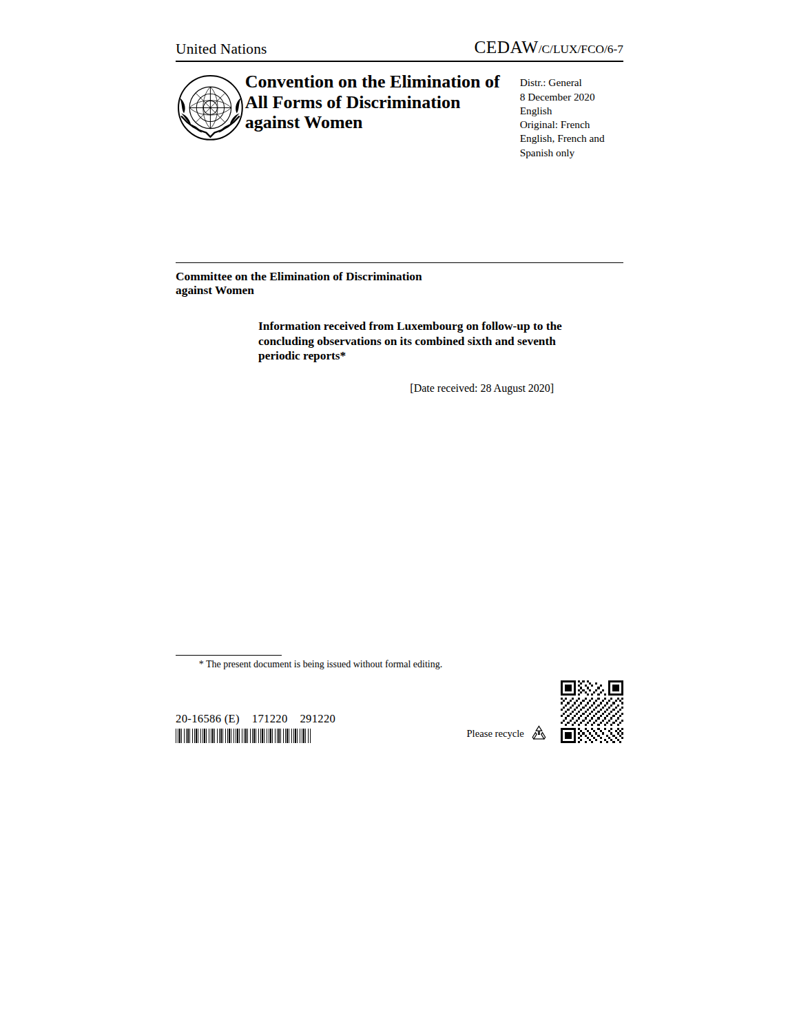United Nations
CEDAW/C/LUX/FCO/6-7
Convention on the Elimination of All Forms of Discrimination against Women
Distr.: General
8 December 2020
English
Original: French
English, French and Spanish only
Committee on the Elimination of Discrimination
against Women
Information received from Luxembourg on follow-up to the concluding observations on its combined sixth and seventh periodic reports*
[Date received: 28 August 2020]
* The present document is being issued without formal editing.
20-16586 (E) 171220 291220
Please recycle